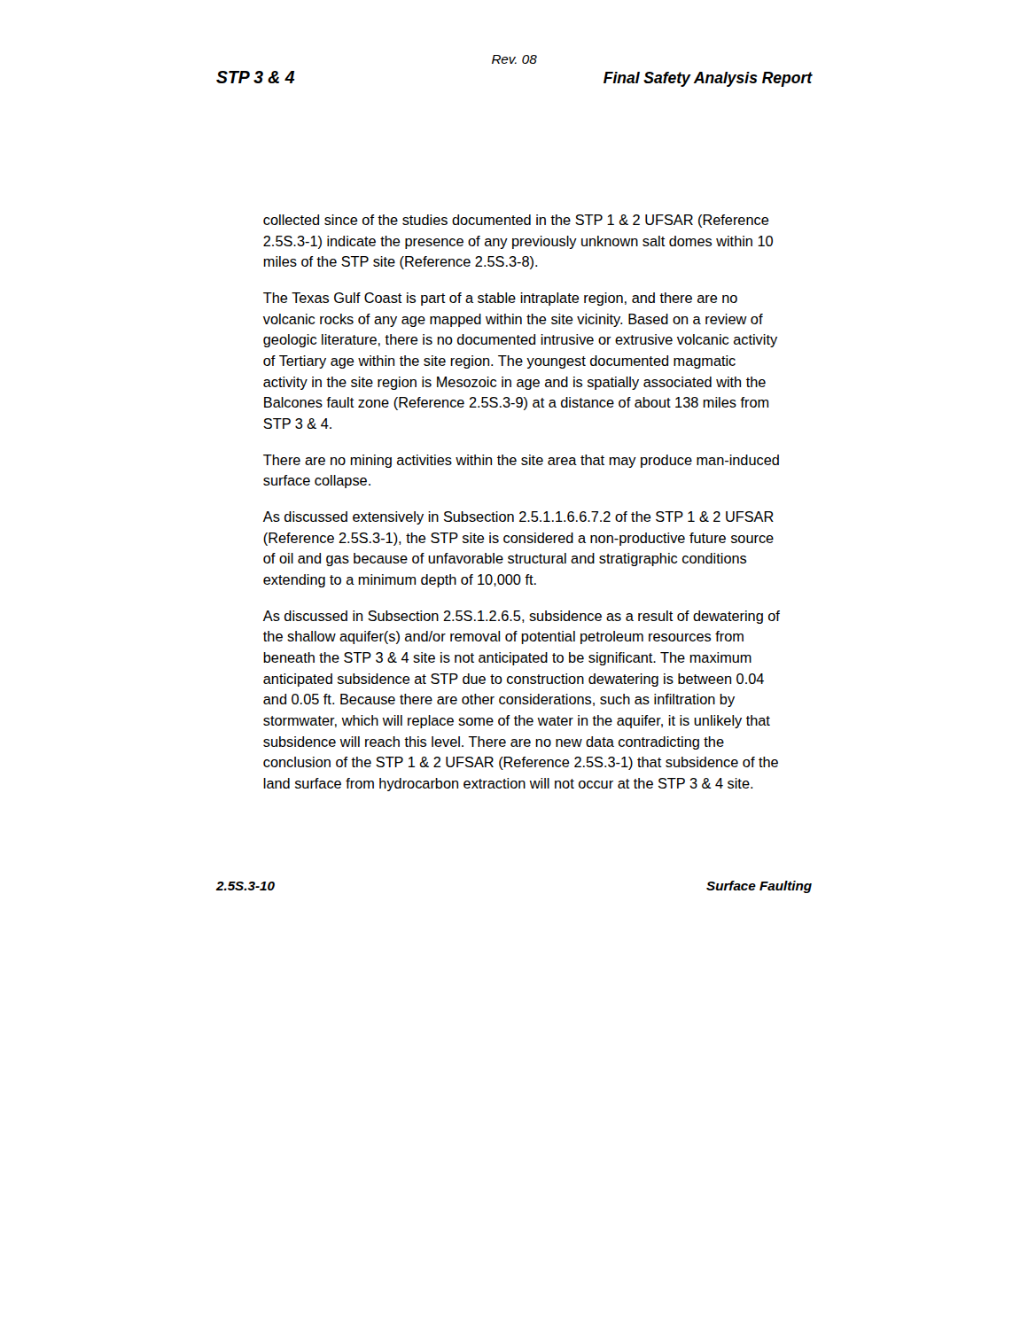Rev. 08
STP 3 & 4 Final Safety Analysis Report
collected since of the studies documented in the STP 1 & 2 UFSAR (Reference 2.5S.3-1) indicate the presence of any previously unknown salt domes within 10 miles of the STP site (Reference 2.5S.3-8).
The Texas Gulf Coast is part of a stable intraplate region, and there are no volcanic rocks of any age mapped within the site vicinity. Based on a review of geologic literature, there is no documented intrusive or extrusive volcanic activity of Tertiary age within the site region. The youngest documented magmatic activity in the site region is Mesozoic in age and is spatially associated with the Balcones fault zone (Reference 2.5S.3-9) at a distance of about 138 miles from STP 3 & 4.
There are no mining activities within the site area that may produce man-induced surface collapse.
As discussed extensively in Subsection 2.5.1.1.6.6.7.2 of the STP 1 & 2 UFSAR (Reference 2.5S.3-1), the STP site is considered a non-productive future source of oil and gas because of unfavorable structural and stratigraphic conditions extending to a minimum depth of 10,000 ft.
As discussed in Subsection 2.5S.1.2.6.5, subsidence as a result of dewatering of the shallow aquifer(s) and/or removal of potential petroleum resources from beneath the STP 3 & 4 site is not anticipated to be significant. The maximum anticipated subsidence at STP due to construction dewatering is between 0.04 and 0.05 ft. Because there are other considerations, such as infiltration by stormwater, which will replace some of the water in the aquifer, it is unlikely that subsidence will reach this level. There are no new data contradicting the conclusion of the STP 1 & 2 UFSAR (Reference 2.5S.3-1) that subsidence of the land surface from hydrocarbon extraction will not occur at the STP 3 & 4 site.
2.5S.3-10 Surface Faulting